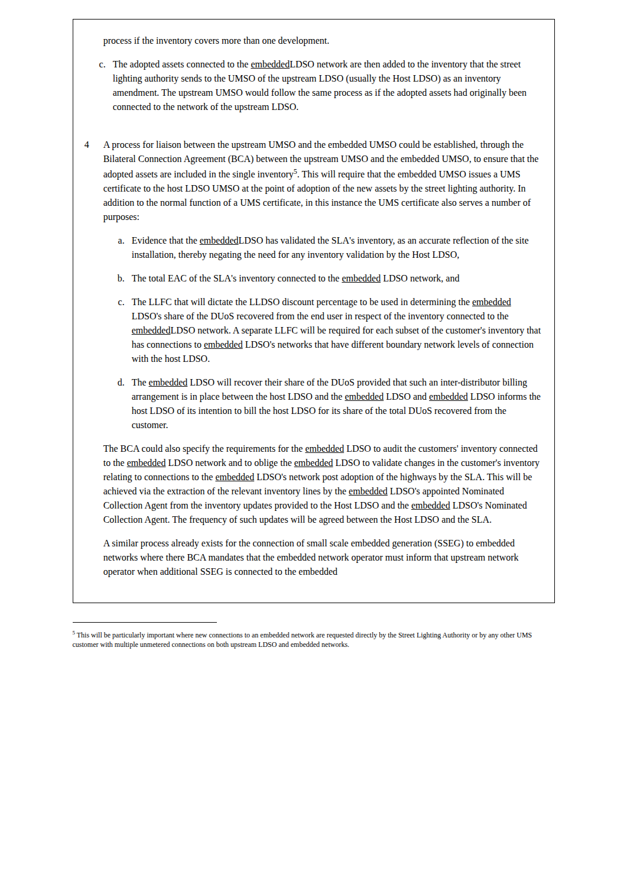process if the inventory covers more than one development.
The adopted assets connected to the embedded LDSO network are then added to the inventory that the street lighting authority sends to the UMSO of the upstream LDSO (usually the Host LDSO) as an inventory amendment. The upstream UMSO would follow the same process as if the adopted assets had originally been connected to the network of the upstream LDSO.
4
A process for liaison between the upstream UMSO and the embedded UMSO could be established, through the Bilateral Connection Agreement (BCA) between the upstream UMSO and the embedded UMSO, to ensure that the adopted assets are included in the single inventory5. This will require that the embedded UMSO issues a UMS certificate to the host LDSO UMSO at the point of adoption of the new assets by the street lighting authority. In addition to the normal function of a UMS certificate, in this instance the UMS certificate also serves a number of purposes:
Evidence that the embedded LDSO has validated the SLA's inventory, as an accurate reflection of the site installation, thereby negating the need for any inventory validation by the Host LDSO,
The total EAC of the SLA's inventory connected to the embedded LDSO network, and
The LLFC that will dictate the LLDSO discount percentage to be used in determining the embedded LDSO's share of the DUoS recovered from the end user in respect of the inventory connected to the embedded LDSO network. A separate LLFC will be required for each subset of the customer's inventory that has connections to embedded LDSO's networks that have different boundary network levels of connection with the host LDSO.
The embedded LDSO will recover their share of the DUoS provided that such an inter-distributor billing arrangement is in place between the host LDSO and the embedded LDSO and embedded LDSO informs the host LDSO of its intention to bill the host LDSO for its share of the total DUoS recovered from the customer.
The BCA could also specify the requirements for the embedded LDSO to audit the customers' inventory connected to the embedded LDSO network and to oblige the embedded LDSO to validate changes in the customer's inventory relating to connections to the embedded LDSO's network post adoption of the highways by the SLA. This will be achieved via the extraction of the relevant inventory lines by the embedded LDSO's appointed Nominated Collection Agent from the inventory updates provided to the Host LDSO and the embedded LDSO's Nominated Collection Agent. The frequency of such updates will be agreed between the Host LDSO and the SLA.
A similar process already exists for the connection of small scale embedded generation (SSEG) to embedded networks where there BCA mandates that the embedded network operator must inform that upstream network operator when additional SSEG is connected to the embedded
5 This will be particularly important where new connections to an embedded network are requested directly by the Street Lighting Authority or by any other UMS customer with multiple unmetered connections on both upstream LDSO and embedded networks.